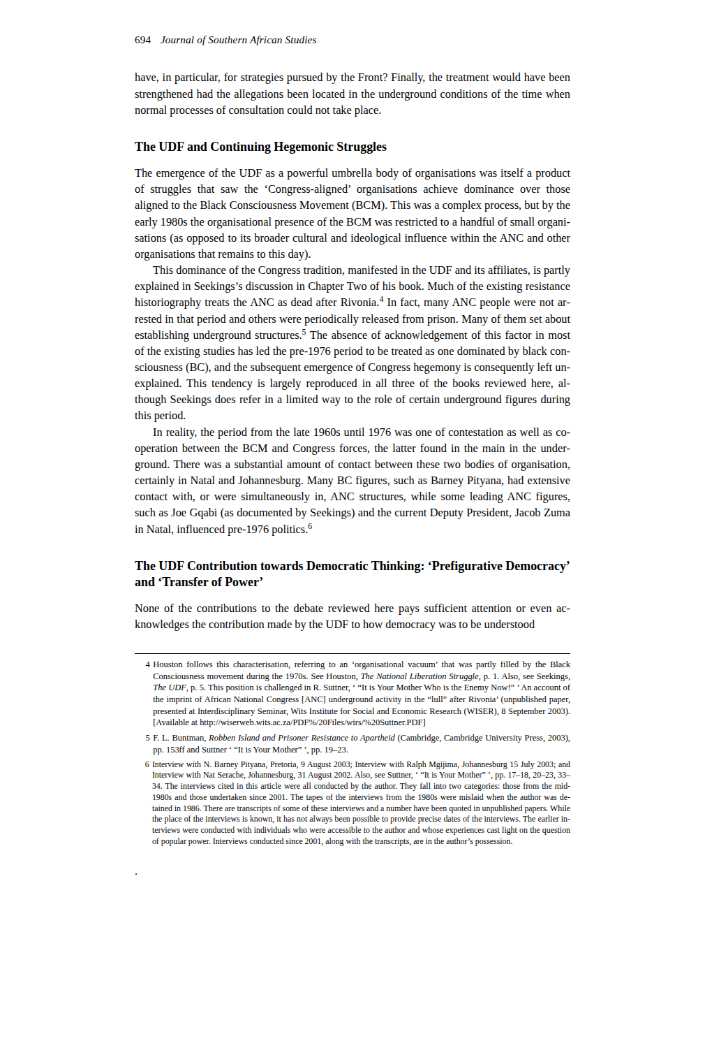694 Journal of Southern African Studies
have, in particular, for strategies pursued by the Front? Finally, the treatment would have been strengthened had the allegations been located in the underground conditions of the time when normal processes of consultation could not take place.
The UDF and Continuing Hegemonic Struggles
The emergence of the UDF as a powerful umbrella body of organisations was itself a product of struggles that saw the ‘Congress-aligned’ organisations achieve dominance over those aligned to the Black Consciousness Movement (BCM). This was a complex process, but by the early 1980s the organisational presence of the BCM was restricted to a handful of small organisations (as opposed to its broader cultural and ideological influence within the ANC and other organisations that remains to this day).
This dominance of the Congress tradition, manifested in the UDF and its affiliates, is partly explained in Seekings’s discussion in Chapter Two of his book. Much of the existing resistance historiography treats the ANC as dead after Rivonia.4 In fact, many ANC people were not arrested in that period and others were periodically released from prison. Many of them set about establishing underground structures.5 The absence of acknowledgement of this factor in most of the existing studies has led the pre-1976 period to be treated as one dominated by black consciousness (BC), and the subsequent emergence of Congress hegemony is consequently left unexplained. This tendency is largely reproduced in all three of the books reviewed here, although Seekings does refer in a limited way to the role of certain underground figures during this period.
In reality, the period from the late 1960s until 1976 was one of contestation as well as co-operation between the BCM and Congress forces, the latter found in the main in the underground. There was a substantial amount of contact between these two bodies of organisation, certainly in Natal and Johannesburg. Many BC figures, such as Barney Pityana, had extensive contact with, or were simultaneously in, ANC structures, while some leading ANC figures, such as Joe Gqabi (as documented by Seekings) and the current Deputy President, Jacob Zuma in Natal, influenced pre-1976 politics.6
The UDF Contribution towards Democratic Thinking: ‘Prefigurative Democracy’ and ‘Transfer of Power’
None of the contributions to the debate reviewed here pays sufficient attention or even acknowledges the contribution made by the UDF to how democracy was to be understood
Houston follows this characterisation, referring to an ‘organisational vacuum’ that was partly filled by the Black Consciousness movement during the 1970s. See Houston, The National Liberation Struggle, p. 1. Also, see Seekings, The UDF, p. 5. This position is challenged in R. Suttner, ‘ “It is Your Mother Who is the Enemy Now!” ’ An account of the imprint of African National Congress [ANC] underground activity in the “lull” after Rivonia’ (unpublished paper, presented at Interdisciplinary Seminar, Wits Institute for Social and Economic Research (WISER), 8 September 2003). [Available at http://wiserweb.wits.ac.za/PDF%/20Files/wirs/%20Suttner.PDF]
F. L. Buntman, Robben Island and Prisoner Resistance to Apartheid (Cambridge, Cambridge University Press, 2003), pp. 153ff and Suttner ‘ “It is Your Mother” ’, pp. 19–23.
Interview with N. Barney Pityana, Pretoria, 9 August 2003; Interview with Ralph Mgijima, Johannesburg 15 July 2003; and Interview with Nat Serache, Johannesburg, 31 August 2002. Also, see Suttner, ‘ “It is Your Mother” ’, pp. 17–18, 20–23, 33–34. The interviews cited in this article were all conducted by the author. They fall into two categories: those from the mid-1980s and those undertaken since 2001. The tapes of the interviews from the 1980s were mislaid when the author was detained in 1986. There are transcripts of some of these interviews and a number have been quoted in unpublished papers. While the place of the interviews is known, it has not always been possible to provide precise dates of the interviews. The earlier interviews were conducted with individuals who were accessible to the author and whose experiences cast light on the question of popular power. Interviews conducted since 2001, along with the transcripts, are in the author’s possession.
.